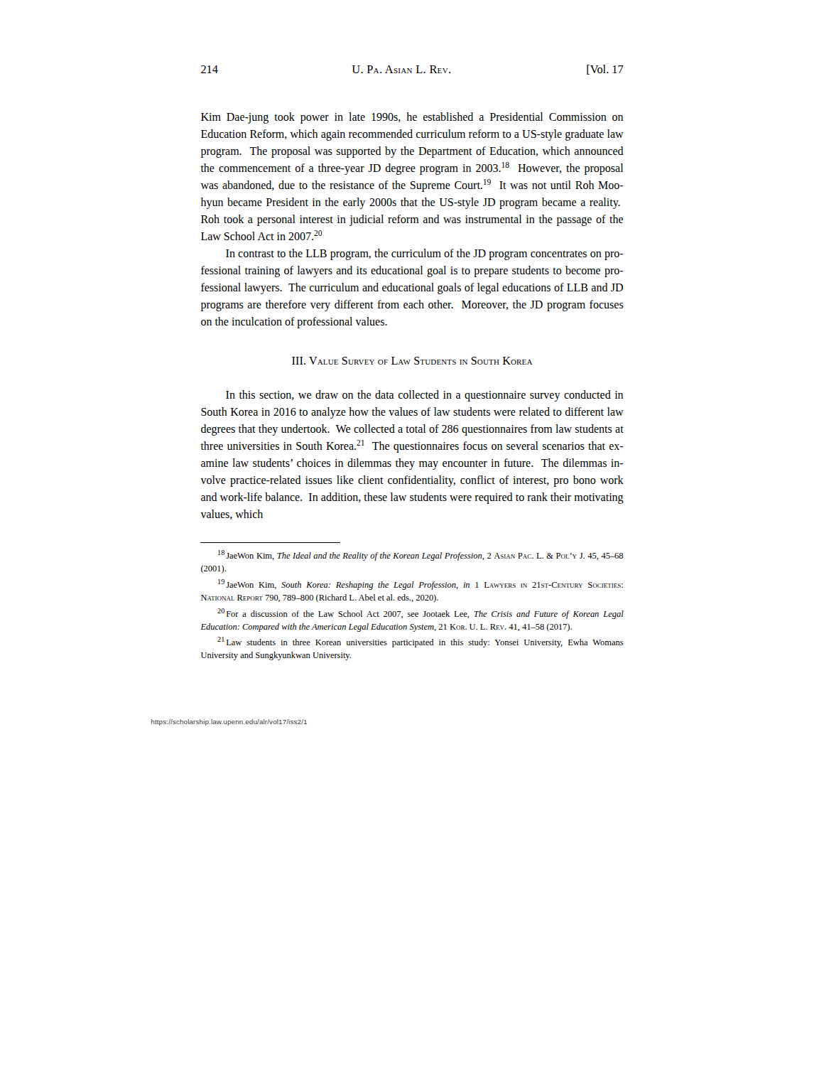214 U. Pa. Asian L. Rev. [Vol. 17
Kim Dae-jung took power in late 1990s, he established a Presidential Commission on Education Reform, which again recommended curriculum reform to a US-style graduate law program. The proposal was supported by the Department of Education, which announced the commencement of a three-year JD degree program in 2003.18 However, the proposal was abandoned, due to the resistance of the Supreme Court.19 It was not until Roh Moo-hyun became President in the early 2000s that the US-style JD program became a reality. Roh took a personal interest in judicial reform and was instrumental in the passage of the Law School Act in 2007.20
In contrast to the LLB program, the curriculum of the JD program concentrates on professional training of lawyers and its educational goal is to prepare students to become professional lawyers. The curriculum and educational goals of legal educations of LLB and JD programs are therefore very different from each other. Moreover, the JD program focuses on the inculcation of professional values.
III. Value Survey of Law Students in South Korea
In this section, we draw on the data collected in a questionnaire survey conducted in South Korea in 2016 to analyze how the values of law students were related to different law degrees that they undertook. We collected a total of 286 questionnaires from law students at three universities in South Korea.21 The questionnaires focus on several scenarios that examine law students’ choices in dilemmas they may encounter in future. The dilemmas involve practice-related issues like client confidentiality, conflict of interest, pro bono work and work-life balance. In addition, these law students were required to rank their motivating values, which
18 JaeWon Kim, The Ideal and the Reality of the Korean Legal Profession, 2 Asian Pac. L. & Pol’y J. 45, 45–68 (2001).
19 JaeWon Kim, South Korea: Reshaping the Legal Profession, in 1 Lawyers in 21st-Century Societies: National Report 790, 789–800 (Richard L. Abel et al. eds., 2020).
20 For a discussion of the Law School Act 2007, see Jootaek Lee, The Crisis and Future of Korean Legal Education: Compared with the American Legal Education System, 21 Kor. U. L. Rev. 41, 41–58 (2017).
21 Law students in three Korean universities participated in this study: Yonsei University, Ewha Womans University and Sungkyunkwan University.
https://scholarship.law.upenn.edu/alr/vol17/iss2/1